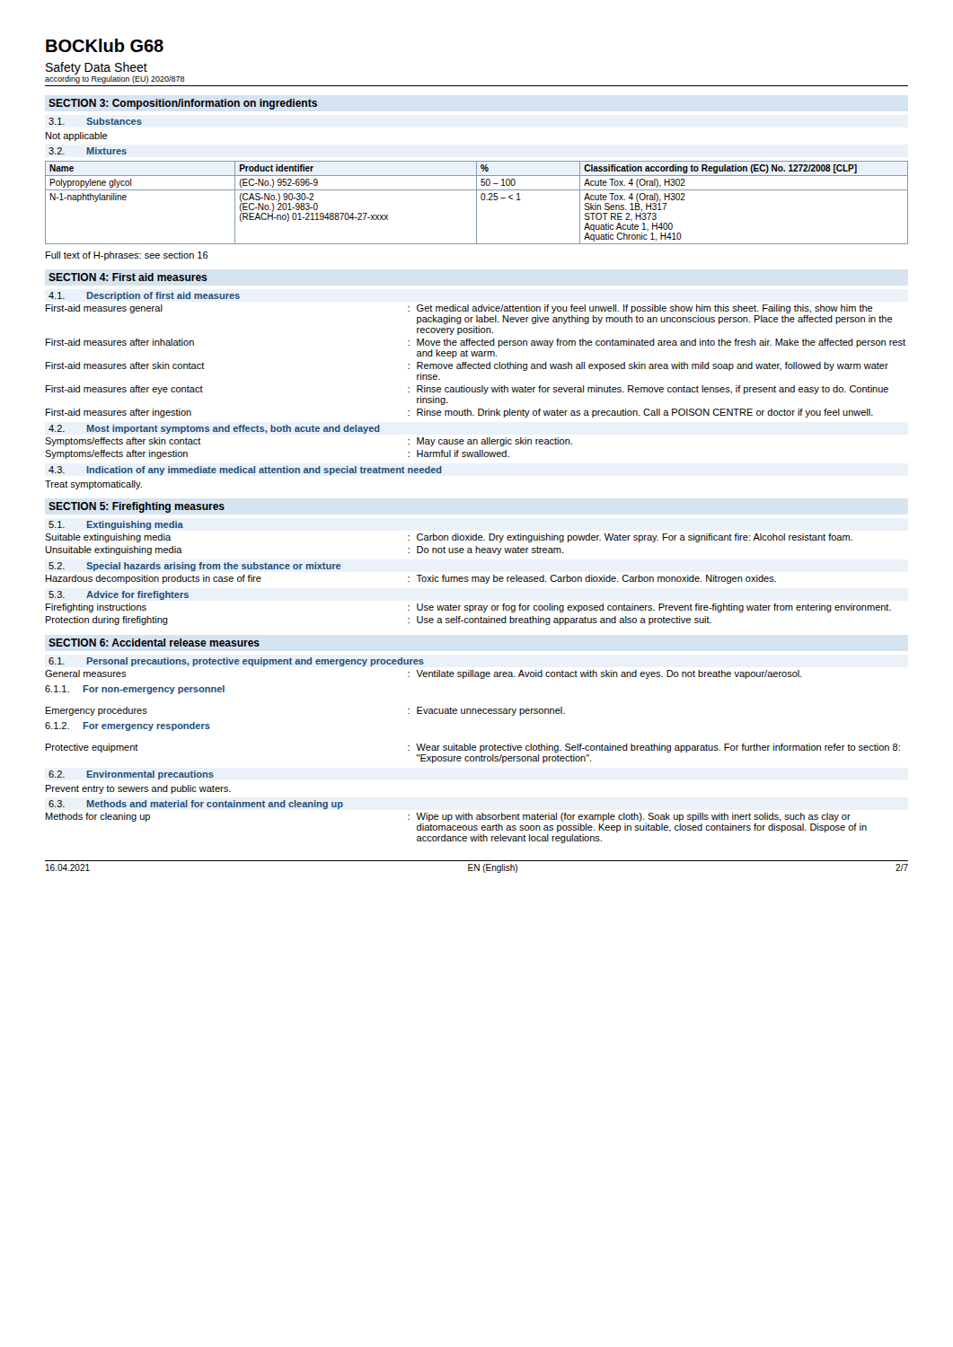BOCKlub G68
Safety Data Sheet
according to Regulation (EU) 2020/878
SECTION 3: Composition/information on ingredients
3.1. Substances
Not applicable
3.2. Mixtures
| Name | Product identifier | % | Classification according to Regulation (EC) No. 1272/2008 [CLP] |
| --- | --- | --- | --- |
| Polypropylene glycol | (EC-No.) 952-696-9 | 50 – 100 | Acute Tox. 4 (Oral), H302 |
| N-1-naphthylaniline | (CAS-No.) 90-30-2 (EC-No.) 201-983-0 (REACH-no) 01-2119488704-27-xxxx | 0.25 – < 1 | Acute Tox. 4 (Oral), H302 Skin Sens. 1B, H317 STOT RE 2, H373 Aquatic Acute 1, H400 Aquatic Chronic 1, H410 |
Full text of H-phrases: see section 16
SECTION 4: First aid measures
4.1. Description of first aid measures
| First-aid measures general | : | Get medical advice/attention if you feel unwell. If possible show him this sheet. Failing this, show him the packaging or label. Never give anything by mouth to an unconscious person. Place the affected person in the recovery position. |
| First-aid measures after inhalation | : | Move the affected person away from the contaminated area and into the fresh air. Make the affected person rest and keep at warm. |
| First-aid measures after skin contact | : | Remove affected clothing and wash all exposed skin area with mild soap and water, followed by warm water rinse. |
| First-aid measures after eye contact | : | Rinse cautiously with water for several minutes. Remove contact lenses, if present and easy to do. Continue rinsing. |
| First-aid measures after ingestion | : | Rinse mouth. Drink plenty of water as a precaution. Call a POISON CENTRE or doctor if you feel unwell. |
4.2. Most important symptoms and effects, both acute and delayed
| Symptoms/effects after skin contact | : | May cause an allergic skin reaction. |
| Symptoms/effects after ingestion | : | Harmful if swallowed. |
4.3. Indication of any immediate medical attention and special treatment needed
Treat symptomatically.
SECTION 5: Firefighting measures
5.1. Extinguishing media
| Suitable extinguishing media | : | Carbon dioxide. Dry extinguishing powder. Water spray. For a significant fire: Alcohol resistant foam. |
| Unsuitable extinguishing media | : | Do not use a heavy water stream. |
5.2. Special hazards arising from the substance or mixture
| Hazardous decomposition products in case of fire | : | Toxic fumes may be released. Carbon dioxide. Carbon monoxide. Nitrogen oxides. |
5.3. Advice for firefighters
| Firefighting instructions | : | Use water spray or fog for cooling exposed containers. Prevent fire-fighting water from entering environment. |
| Protection during firefighting | : | Use a self-contained breathing apparatus and also a protective suit. |
SECTION 6: Accidental release measures
6.1. Personal precautions, protective equipment and emergency procedures
| General measures | : | Ventilate spillage area. Avoid contact with skin and eyes. Do not breathe vapour/aerosol. |
6.1.1. For non-emergency personnel
| Emergency procedures | : | Evacuate unnecessary personnel. |
6.1.2. For emergency responders
| Protective equipment | : | Wear suitable protective clothing. Self-contained breathing apparatus. For further information refer to section 8: "Exposure controls/personal protection". |
6.2. Environmental precautions
Prevent entry to sewers and public waters.
6.3. Methods and material for containment and cleaning up
| Methods for cleaning up | : | Wipe up with absorbent material (for example cloth). Soak up spills with inert solids, such as clay or diatomaceous earth as soon as possible. Keep in suitable, closed containers for disposal. Dispose of in accordance with relevant local regulations. |
16.04.2021 EN (English) 2/7